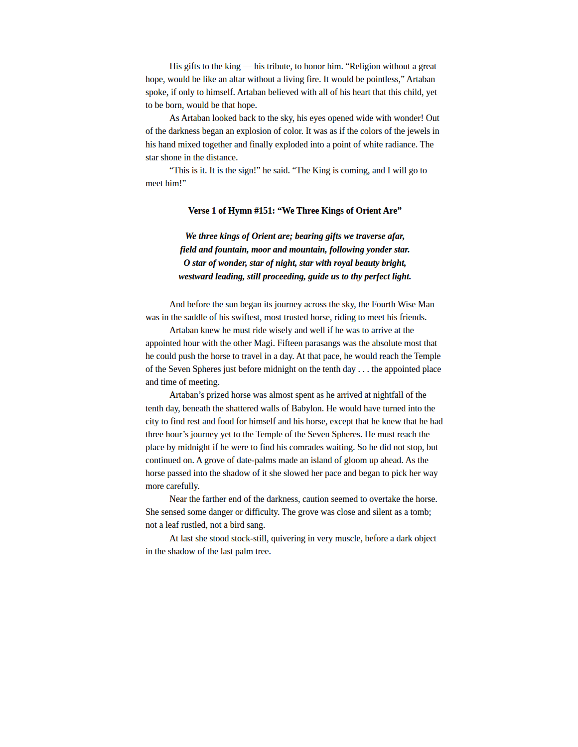His gifts to the king — his tribute, to honor him. “Religion without a great hope, would be like an altar without a living fire. It would be pointless,” Artaban spoke, if only to himself. Artaban believed with all of his heart that this child, yet to be born, would be that hope.
As Artaban looked back to the sky, his eyes opened wide with wonder! Out of the darkness began an explosion of color. It was as if the colors of the jewels in his hand mixed together and finally exploded into a point of white radiance. The star shone in the distance.
“This is it. It is the sign!” he said. “The King is coming, and I will go to meet him!”
Verse 1 of Hymn #151: “We Three Kings of Orient Are”
We three kings of Orient are; bearing gifts we traverse afar,
field and fountain, moor and mountain, following yonder star.
O star of wonder, star of night, star with royal beauty bright,
westward leading, still proceeding, guide us to thy perfect light.
And before the sun began its journey across the sky, the Fourth Wise Man was in the saddle of his swiftest, most trusted horse, riding to meet his friends.
Artaban knew he must ride wisely and well if he was to arrive at the appointed hour with the other Magi. Fifteen parasangs was the absolute most that he could push the horse to travel in a day. At that pace, he would reach the Temple of the Seven Spheres just before midnight on the tenth day . . . the appointed place and time of meeting.
Artaban’s prized horse was almost spent as he arrived at nightfall of the tenth day, beneath the shattered walls of Babylon. He would have turned into the city to find rest and food for himself and his horse, except that he knew that he had three hour’s journey yet to the Temple of the Seven Spheres. He must reach the place by midnight if he were to find his comrades waiting. So he did not stop, but continued on. A grove of date-palms made an island of gloom up ahead. As the horse passed into the shadow of it she slowed her pace and began to pick her way more carefully.
Near the farther end of the darkness, caution seemed to overtake the horse. She sensed some danger or difficulty. The grove was close and silent as a tomb; not a leaf rustled, not a bird sang.
At last she stood stock-still, quivering in very muscle, before a dark object in the shadow of the last palm tree.